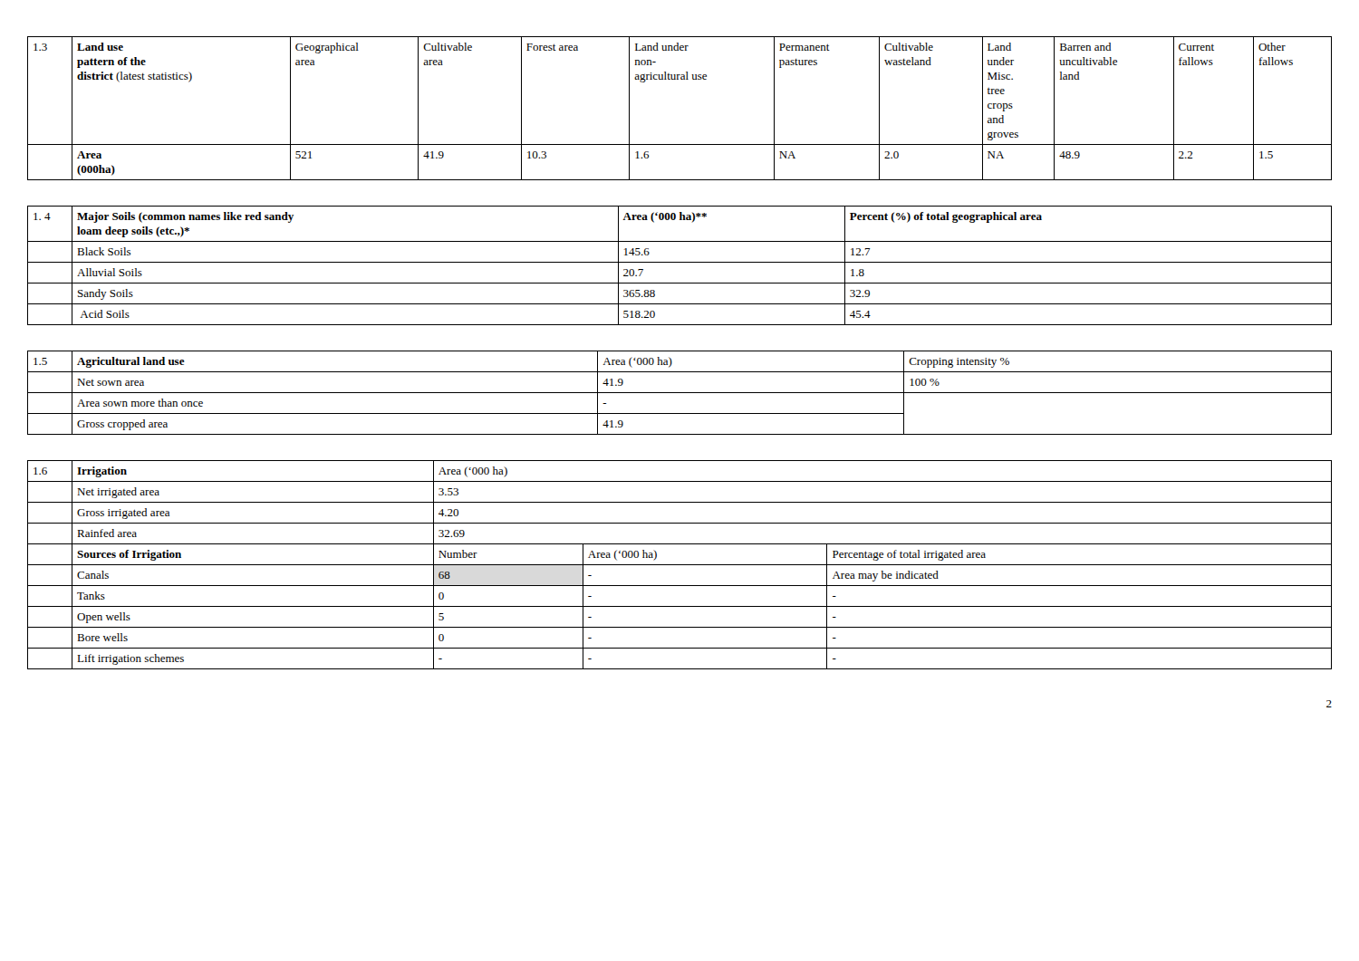| 1.3 | Land use pattern of the district (latest statistics) | Geographical area | Cultivable area | Forest area | Land under non- agricultural use | Permanent pastures | Cultivable wasteland | Land under Misc. tree crops and groves | Barren and uncultivable land | Current fallows | Other fallows |
| | Area (000ha) | 521 | 41.9 | 10.3 | 1.6 | NA | 2.0 | NA | 48.9 | 2.2 | 1.5 |
| 1. 4 | Major Soils (common names like red sandy loam deep soils (etc.,)* | Area (‘000 ha)** | Percent (%) of total geographical area |
| | Black Soils | 145.6 | 12.7 |
| | Alluvial Soils | 20.7 | 1.8 |
| | Sandy Soils | 365.88 | 32.9 |
| | Acid Soils | 518.20 | 45.4 |
| 1.5 | Agricultural land use | Area (‘000 ha) | Cropping intensity % |
| | Net sown area | 41.9 | 100 % |
| | Area sown more than once | - | |
| | Gross cropped area | 41.9 |
| 1.6 | Irrigation | Area (‘000 ha) |
| | Net irrigated area | 3.53 |
| | Gross irrigated area | 4.20 |
| | Rainfed area | 32.69 |
| | Sources of Irrigation | Number | Area (‘000 ha) | Percentage of total irrigated area |
| | Canals | 68 | - | Area may be indicated |
| | Tanks | 0 | - | - |
| | Open wells | 5 | - | - |
| | Bore wells | 0 | - | - |
| | Lift irrigation schemes | - | - | - |
2